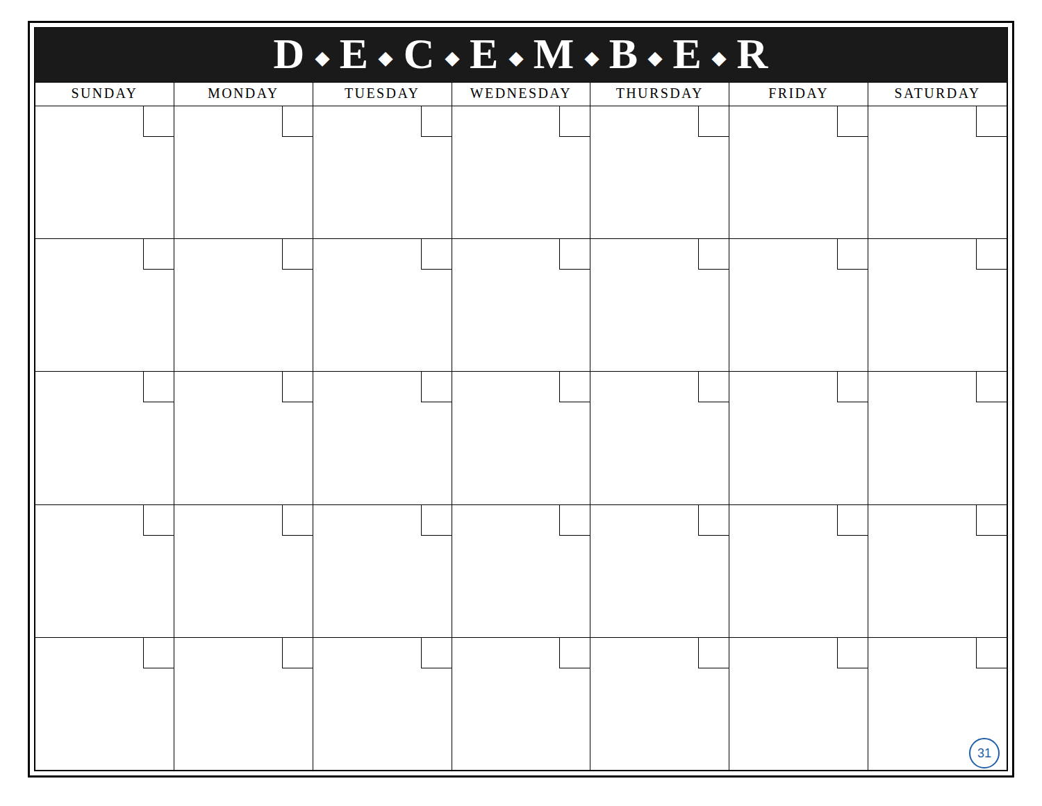D◆E◆C◆E◆M◆B◆E◆R
| SUNDAY | MONDAY | TUESDAY | WEDNESDAY | THURSDAY | FRIDAY | SATURDAY |
| --- | --- | --- | --- | --- | --- | --- |
31